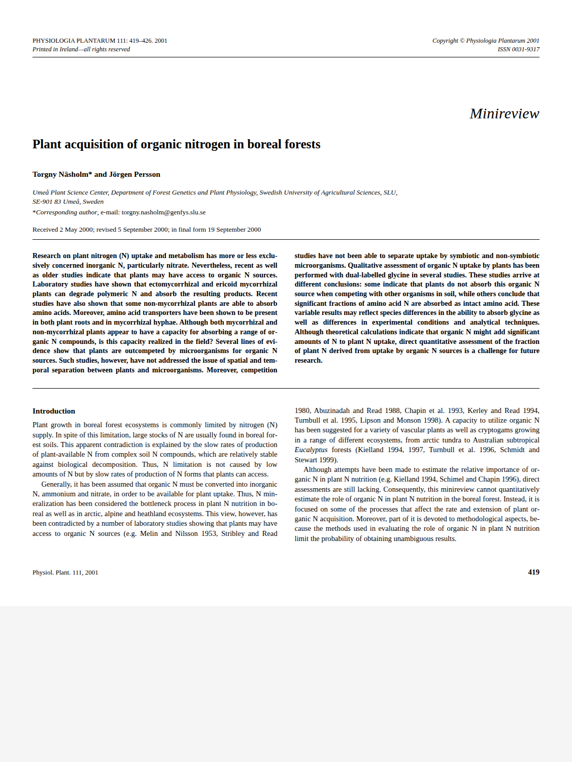PHYSIOLOGIA PLANTARUM 111: 419–426. 2001
Printed in Ireland—all rights reserved
Copyright © Physiologia Plantarum 2001
ISSN 0031-9317
Minireview
Plant acquisition of organic nitrogen in boreal forests
Torgny Näsholm* and Jörgen Persson
Umeå Plant Science Center, Department of Forest Genetics and Plant Physiology, Swedish University of Agricultural Sciences, SLU,
SE-901 83 Umeå, Sweden
*Corresponding author, e-mail: torgny.nasholm@genfys.slu.se
Received 2 May 2000; revised 5 September 2000; in final form 19 September 2000
Research on plant nitrogen (N) uptake and metabolism has more or less exclusively concerned inorganic N, particularly nitrate. Nevertheless, recent as well as older studies indicate that plants may have access to organic N sources. Laboratory studies have shown that ectomycorrhizal and ericoid mycorrhizal plants can degrade polymeric N and absorb the resulting products. Recent studies have also shown that some non-mycorrhizal plants are able to absorb amino acids. Moreover, amino acid transporters have been shown to be present in both plant roots and in mycorrhizal hyphae. Although both mycorrhizal and non-mycorrhizal plants appear to have a capacity for absorbing a range of organic N compounds, is this capacity realized in the field? Several lines of evidence show that plants are outcompeted by microorganisms for organic N sources. Such studies, however, have not addressed the issue of spatial and temporal separation between plants and microorganisms. Moreover, competition studies have not been able to separate uptake by symbiotic and non-symbiotic microorganisms. Qualitative assessment of organic N uptake by plants has been performed with dual-labelled glycine in several studies. These studies arrive at different conclusions: some indicate that plants do not absorb this organic N source when competing with other organisms in soil, while others conclude that significant fractions of amino acid N are absorbed as intact amino acid. These variable results may reflect species differences in the ability to absorb glycine as well as differences in experimental conditions and analytical techniques. Although theoretical calculations indicate that organic N might add significant amounts of N to plant N uptake, direct quantitative assessment of the fraction of plant N derived from uptake by organic N sources is a challenge for future research.
Introduction
Plant growth in boreal forest ecosystems is commonly limited by nitrogen (N) supply. In spite of this limitation, large stocks of N are usually found in boreal forest soils. This apparent contradiction is explained by the slow rates of production of plant-available N from complex soil N compounds, which are relatively stable against biological decomposition. Thus, N limitation is not caused by low amounts of N but by slow rates of production of N forms that plants can access.
Generally, it has been assumed that organic N must be converted into inorganic N, ammonium and nitrate, in order to be available for plant uptake. Thus, N mineralization has been considered the bottleneck process in plant N nutrition in boreal as well as in arctic, alpine and heathland ecosystems. This view, however, has been contradicted by a number of laboratory studies showing that plants may have access to organic N sources (e.g. Melin and Nilsson 1953, Stribley and Read 1980, Abuzinadah and Read 1988, Chapin et al. 1993, Kerley and Read 1994, Turnbull et al. 1995, Lipson and Monson 1998). A capacity to utilize organic N has been suggested for a variety of vascular plants as well as cryptogams growing in a range of different ecosystems, from arctic tundra to Australian subtropical Eucalyptus forests (Kielland 1994, 1997, Turnbull et al. 1996, Schmidt and Stewart 1999).
Although attempts have been made to estimate the relative importance of organic N in plant N nutrition (e.g. Kielland 1994, Schimel and Chapin 1996), direct assessments are still lacking. Consequently, this minireview cannot quantitatively estimate the role of organic N in plant N nutrition in the boreal forest. Instead, it is focused on some of the processes that affect the rate and extension of plant organic N acquisition. Moreover, part of it is devoted to methodological aspects, because the methods used in evaluating the role of organic N in plant N nutrition limit the probability of obtaining unambiguous results.
Physiol. Plant. 111, 2001
419